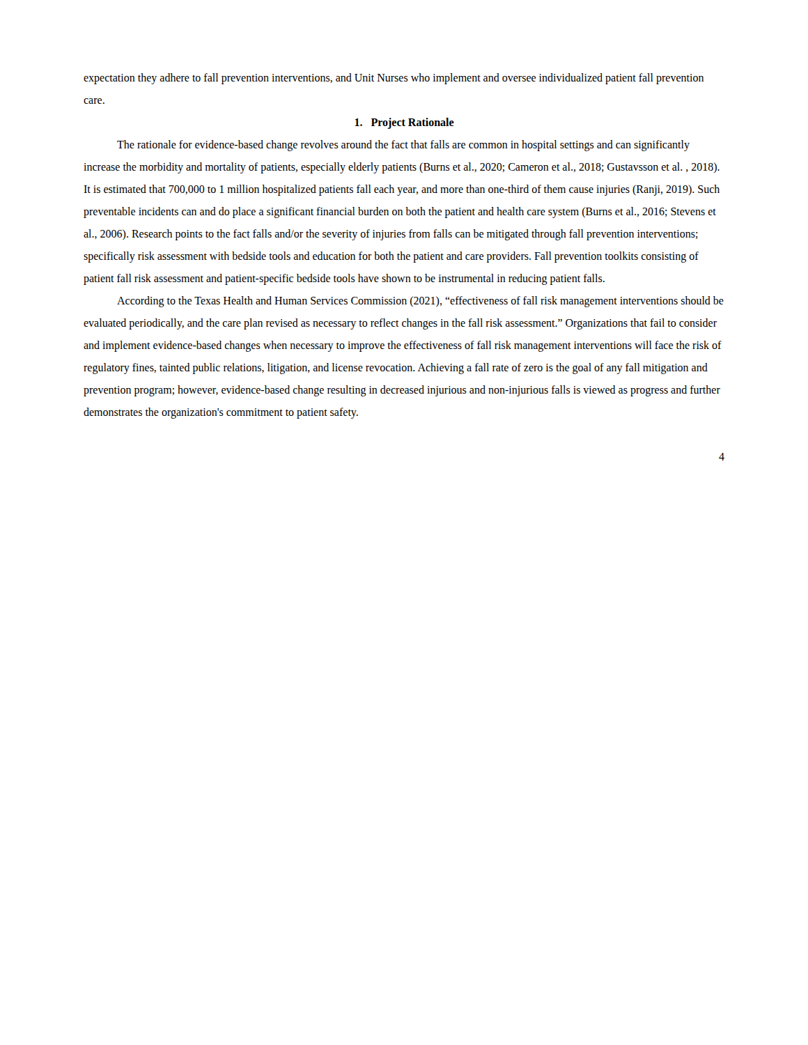expectation they adhere to fall prevention interventions, and Unit Nurses who implement and oversee individualized patient fall prevention care.
1. Project Rationale
The rationale for evidence-based change revolves around the fact that falls are common in hospital settings and can significantly increase the morbidity and mortality of patients, especially elderly patients (Burns et al., 2020; Cameron et al., 2018; Gustavsson et al. , 2018). It is estimated that 700,000 to 1 million hospitalized patients fall each year, and more than one-third of them cause injuries (Ranji, 2019). Such preventable incidents can and do place a significant financial burden on both the patient and health care system (Burns et al., 2016; Stevens et al., 2006). Research points to the fact falls and/or the severity of injuries from falls can be mitigated through fall prevention interventions; specifically risk assessment with bedside tools and education for both the patient and care providers. Fall prevention toolkits consisting of patient fall risk assessment and patient-specific bedside tools have shown to be instrumental in reducing patient falls.
According to the Texas Health and Human Services Commission (2021), “effectiveness of fall risk management interventions should be evaluated periodically, and the care plan revised as necessary to reflect changes in the fall risk assessment.” Organizations that fail to consider and implement evidence-based changes when necessary to improve the effectiveness of fall risk management interventions will face the risk of regulatory fines, tainted public relations, litigation, and license revocation. Achieving a fall rate of zero is the goal of any fall mitigation and prevention program; however, evidence-based change resulting in decreased injurious and non-injurious falls is viewed as progress and further demonstrates the organization's commitment to patient safety.
4